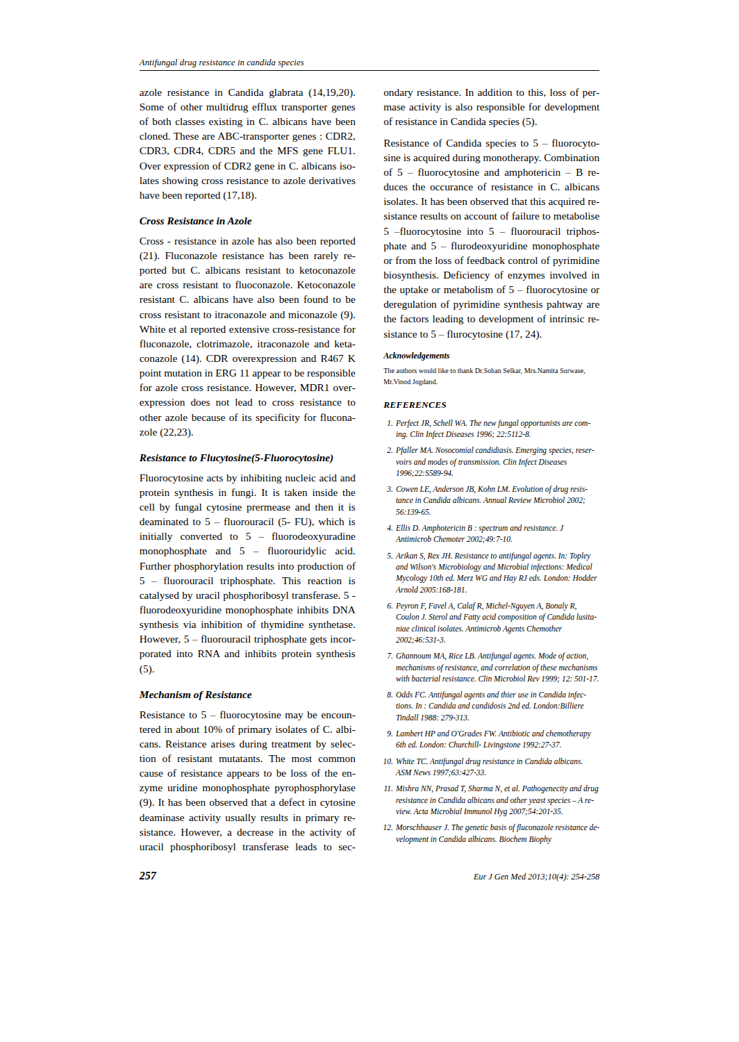Antifungal drug resistance in candida species
azole resistance in Candida glabrata (14,19,20). Some of other multidrug efflux transporter genes of both classes existing in C. albicans have been cloned. These are ABC-transporter genes : CDR2, CDR3, CDR4, CDR5 and the MFS gene FLU1. Over expression of CDR2 gene in C. albicans isolates showing cross resistance to azole derivatives have been reported (17,18).
Cross Resistance in Azole
Cross - resistance in azole has also been reported (21). Fluconazole resistance has been rarely reported but C. albicans resistant to ketoconazole are cross resistant to fluoconazole. Ketoconazole resistant C. albicans have also been found to be cross resistant to itraconazole and miconazole (9). White et al reported extensive cross-resistance for fluconazole, clotrimazole, itraconazole and ketaconazole (14). CDR overexpression and R467 K point mutation in ERG 11 appear to be responsible for azole cross resistance. However, MDR1 overexpression does not lead to cross resistance to other azole because of its specificity for fluconazole (22,23).
Resistance to Flucytosine(5-Fluorocytosine)
Fluorocytosine acts by inhibiting nucleic acid and protein synthesis in fungi. It is taken inside the cell by fungal cytosine prermease and then it is deaminated to 5 – fluorouracil (5- FU), which is initially converted to 5 – fluorodeoxyuradine monophosphate and 5 – fluorouridylic acid. Further phosphorylation results into production of 5 – fluorouracil triphosphate. This reaction is catalysed by uracil phosphoribosyl transferase. 5 - fluorodeoxyuridine monophosphate inhibits DNA synthesis via inhibition of thymidine synthetase. However, 5 – fluorouracil triphosphate gets incorporated into RNA and inhibits protein synthesis (5).
Mechanism of Resistance
Resistance to 5 – fluorocytosine may be encountered in about 10% of primary isolates of C. albicans. Reistance arises during treatment by selection of resistant mutatants. The most common cause of resistance appears to be loss of the enzyme uridine monophosphate pyrophosphorylase (9). It has been observed that a defect in cytosine deaminase activity usually results in primary resistance. However, a decrease in the activity of uracil phosphoribosyl transferase leads to secondary resistance. In addition to this, loss of permase activity is also responsible for development of resistance in Candida species (5).
Resistance of Candida species to 5 – fluorocytosine is acquired during monotherapy. Combination of 5 – fluorocytosine and amphotericin – B reduces the occurance of resistance in C. albicans isolates. It has been observed that this acquired resistance results on account of failure to metabolise 5 –fluorocytosine into 5 – fluorouracil triphosphate and 5 – flurodeoxyuridine monophosphate or from the loss of feedback control of pyrimidine biosynthesis. Deficiency of enzymes involved in the uptake or metabolism of 5 – fluorocytosine or deregulation of pyrimidine synthesis pahtway are the factors leading to development of intrinsic resistance to 5 – flurocytosine (17, 24).
Acknowledgements
The authors would like to thank Dr.Sohan Selkar, Mrs.Namita Surwase, Mr.Vinod Jogdand.
REFERENCES
Perfect JR, Schell WA. The new fungal opportunists are coming. Clin Infect Diseases 1996; 22:5112-8.
Pfaller MA. Nosocomial candidiasis. Emerging species, reservoirs and modes of transmission. Clin Infect Diseases 1996;22:S589-94.
Cowen LE, Anderson JB, Kohn LM. Evolution of drug resistance in Candida albicans. Annual Review Microbiol 2002; 56:139-65.
Ellis D. Amphotericin B : spectrum and resistance. J Antimicrob Chemoter 2002;49:7-10.
Arikan S, Rex JH. Resistance to antifungal agents. In: Topley and Wilson's Microbiology and Microbial infections: Medical Mycology 10th ed. Merz WG and Hay RJ eds. London: Hodder Arnold 2005:168-181.
Peyron F, Favel A, Calaf R, Michel-Nguyen A, Bonaly R, Coulon J. Sterol and Fatty acid composition of Candida lusitaniae clinical isolates. Antimicrob Agents Chemother 2002;46:531-3.
Ghannoum MA, Rice LB. Antifungal agents. Mode of action, mechanisms of resistance, and correlation of these mechanisms with bacterial resistance. Clin Microbiol Rev 1999; 12: 501-17.
Odds FC. Antifungal agents and thier use in Candida infections. In : Candida and candidosis 2nd ed. London:Billiere Tindall 1988: 279-313.
Lambert HP and O'Grades FW. Antibiotic and chemotherapy 6th ed. London: Churchill- Livingstone 1992:27-37.
White TC. Antifungal drug resistance in Candida albicans. ASM News 1997;63:427-33.
Mishra NN, Prasad T, Sharma N, et al. Pathogenecity and drug resistance in Candida albicans and other yeast species – A review. Acta Microbial Immunol Hyg 2007;54:201-35.
Morschhauser J. The genetic basis of fluconazole resistance development in Candida albicans. Biochem Biophy
257
Eur J Gen Med 2013;10(4): 254-258